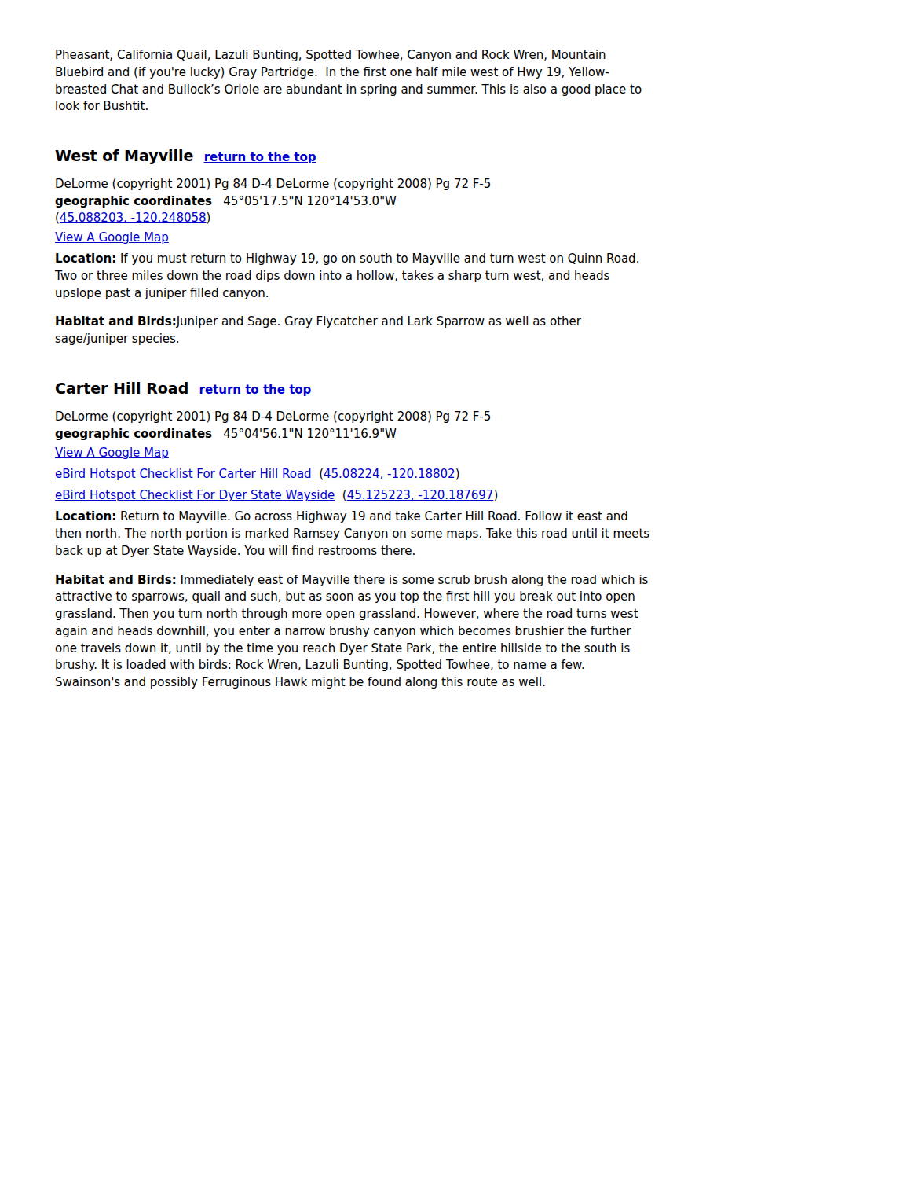Pheasant, California Quail, Lazuli Bunting, Spotted Towhee, Canyon and Rock Wren, Mountain Bluebird and (if you're lucky) Gray Partridge. In the first one half mile west of Hwy 19, Yellow-breasted Chat and Bullock’s Oriole are abundant in spring and summer. This is also a good place to look for Bushtit.
West of Mayville return to the top
DeLorme (copyright 2001) Pg 84 D-4 DeLorme (copyright 2008) Pg 72 F-5
geographic coordinates 45°05'17.5"N 120°14'53.0"W
(45.088203, -120.248058)
View A Google Map
Location: If you must return to Highway 19, go on south to Mayville and turn west on Quinn Road. Two or three miles down the road dips down into a hollow, takes a sharp turn west, and heads upslope past a juniper filled canyon.
Habitat and Birds: Juniper and Sage. Gray Flycatcher and Lark Sparrow as well as other sage/juniper species.
Carter Hill Road return to the top
DeLorme (copyright 2001) Pg 84 D-4 DeLorme (copyright 2008) Pg 72 F-5
geographic coordinates 45°04'56.1"N 120°11'16.9"W
View A Google Map
eBird Hotspot Checklist For Carter Hill Road (45.08224, -120.18802)
eBird Hotspot Checklist For Dyer State Wayside (45.125223, -120.187697)
Location: Return to Mayville. Go across Highway 19 and take Carter Hill Road. Follow it east and then north. The north portion is marked Ramsey Canyon on some maps. Take this road until it meets back up at Dyer State Wayside. You will find restrooms there.
Habitat and Birds: Immediately east of Mayville there is some scrub brush along the road which is attractive to sparrows, quail and such, but as soon as you top the first hill you break out into open grassland. Then you turn north through more open grassland. However, where the road turns west again and heads downhill, you enter a narrow brushy canyon which becomes brushier the further one travels down it, until by the time you reach Dyer State Park, the entire hillside to the south is brushy. It is loaded with birds: Rock Wren, Lazuli Bunting, Spotted Towhee, to name a few. Swainson's and possibly Ferruginous Hawk might be found along this route as well.